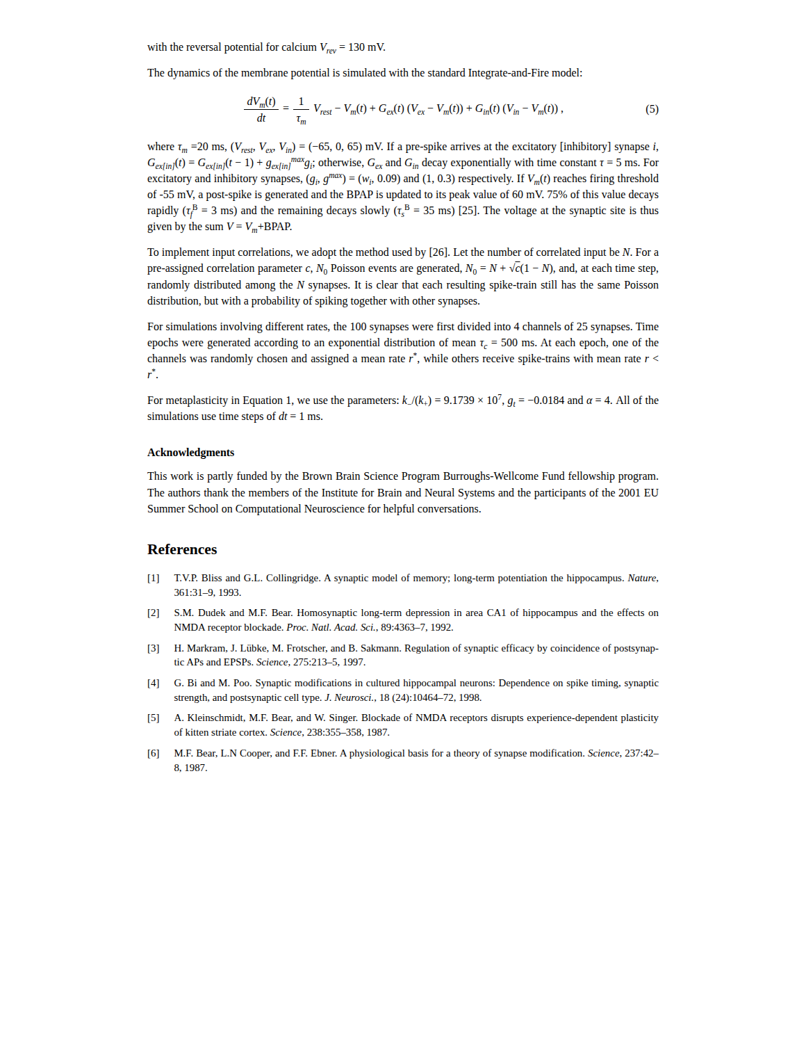with the reversal potential for calcium Vrev = 130 mV.
The dynamics of the membrane potential is simulated with the standard Integrate-and-Fire model:
dVm(t) dt = 1 τm Vrest − Vm(t) + Gex(t) (Vex − Vm(t)) + Gin(t) (Vin − Vm(t)) , (5)
where τm =20 ms, (Vrest, Vex, Vin) = (−65, 0, 65) mV. If a pre-spike arrives at the excitatory [inhibitory] synapse i, Gex[in](t) = Gex[in](t − 1) + gex[in]maxgi; otherwise, Gex and Gin decay exponentially with time constant τ = 5 ms. For excitatory and inhibitory synapses, (gi, gmax) = (wi, 0.09) and (1, 0.3) respectively. If Vm(t) reaches firing threshold of -55 mV, a post-spike is generated and the BPAP is updated to its peak value of 60 mV. 75% of this value decays rapidly (τfB = 3 ms) and the remaining decays slowly (τsB = 35 ms) [25]. The voltage at the synaptic site is thus given by the sum V = Vm+BPAP.
To implement input correlations, we adopt the method used by [26]. Let the number of correlated input be N. For a pre-assigned correlation parameter c, N0 Poisson events are generated, N0 = N + √c(1 − N), and, at each time step, randomly distributed among the N synapses. It is clear that each resulting spike-train still has the same Poisson distribution, but with a probability of spiking together with other synapses.
For simulations involving different rates, the 100 synapses were first divided into 4 channels of 25 synapses. Time epochs were generated according to an exponential distribution of mean τc = 500 ms. At each epoch, one of the channels was randomly chosen and assigned a mean rate r*, while others receive spike-trains with mean rate r < r*.
For metaplasticity in Equation 1, we use the parameters: k−/(k+) = 9.1739 × 107, gt = −0.0184 and α = 4. All of the simulations use time steps of dt = 1 ms.
Acknowledgments
This work is partly funded by the Brown Brain Science Program Burroughs-Wellcome Fund fellowship program. The authors thank the members of the Institute for Brain and Neural Systems and the participants of the 2001 EU Summer School on Computational Neuroscience for helpful conversations.
References
[1] T.V.P. Bliss and G.L. Collingridge. A synaptic model of memory; long-term potentiation the hippocampus. Nature, 361:31–9, 1993.
[2] S.M. Dudek and M.F. Bear. Homosynaptic long-term depression in area CA1 of hippocampus and the effects on NMDA receptor blockade. Proc. Natl. Acad. Sci., 89:4363–7, 1992.
[3] H. Markram, J. Lübke, M. Frotscher, and B. Sakmann. Regulation of synaptic efficacy by coincidence of postsynaptic APs and EPSPs. Science, 275:213–5, 1997.
[4] G. Bi and M. Poo. Synaptic modifications in cultured hippocampal neurons: Dependence on spike timing, synaptic strength, and postsynaptic cell type. J. Neurosci., 18 (24):10464–72, 1998.
[5] A. Kleinschmidt, M.F. Bear, and W. Singer. Blockade of NMDA receptors disrupts experience-dependent plasticity of kitten striate cortex. Science, 238:355–358, 1987.
[6] M.F. Bear, L.N Cooper, and F.F. Ebner. A physiological basis for a theory of synapse modification. Science, 237:42–8, 1987.